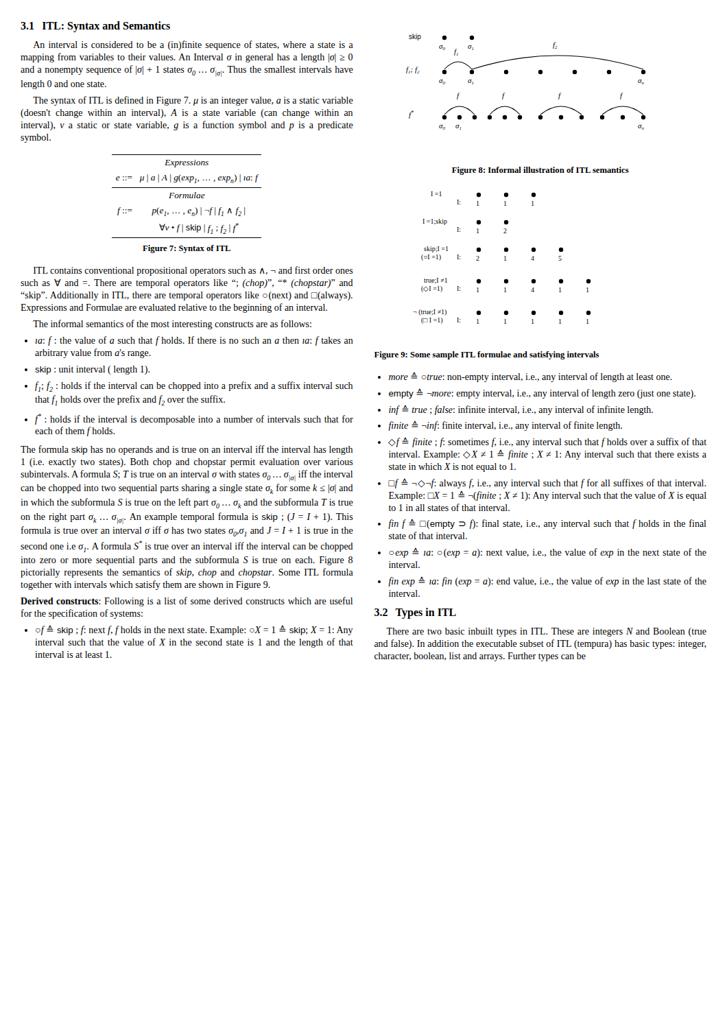3.1 ITL: Syntax and Semantics
An interval is considered to be a (in)finite sequence of states, where a state is a mapping from variables to their values. An Interval σ in general has a length |σ| ≥ 0 and a nonempty sequence of |σ| + 1 states σ0 … σ|σ|. Thus the smallest intervals have length 0 and one state.
The syntax of ITL is defined in Figure 7. μ is an integer value, a is a static variable (doesn't change within an interval), A is a state variable (can change within an interval), v a static or state variable, g is a function symbol and p is a predicate symbol.
| Expressions |
| e ::= | μ / a / A / g ( exp 1 , … , exp n ) / ıa : f |
| Formulae |
| f ::= | p ( e 1 , … , e n ) / ¬ f / f 1 ∧ f 2 / |
| | ∀ v • f / skip / f 1 ; f 2 / f * |
Figure 7: Syntax of ITL
ITL contains conventional propositional operators such as ∧, ¬ and first order ones such as ∀ and =. There are temporal operators like “; (chop)”, “* (chopstar)” and “skip”. Additionally in ITL, there are temporal operators like ○(next) and □(always). Expressions and Formulae are evaluated relative to the beginning of an interval.
The informal semantics of the most interesting constructs are as follows:
ıa: f : the value of a such that f holds. If there is no such an a then ıa: f takes an arbitrary value from a's range.
skip : unit interval ( length 1).
f1; f2 : holds if the interval can be chopped into a prefix and a suffix interval such that f1 holds over the prefix and f2 over the suffix.
f* : holds if the interval is decomposable into a number of intervals such that for each of them f holds.
The formula skip has no operands and is true on an interval iff the interval has length 1 (i.e. exactly two states). Both chop and chopstar permit evaluation over various subintervals. A formula S; T is true on an interval σ with states σ0 … σ|σ| iff the interval can be chopped into two sequential parts sharing a single state σk for some k ≤ |σ| and in which the subformula S is true on the left part σ0 … σk and the subformula T is true on the right part σk … σ|σ|. An example temporal formula is skip ; (J = I + 1). This formula is true over an interval σ iff σ has two states σ0,σ1 and J = I + 1 is true in the second one i.e σ1. A formula S* is true over an interval iff the interval can be chopped into zero or more sequential parts and the subformula S is true on each. Figure 8 pictorially represents the semantics of skip, chop and chopstar. Some ITL formula together with intervals which satisfy them are shown in Figure 9.
Derived constructs: Following is a list of some derived constructs which are useful for the specification of systems:
○f ≙ skip ; f: next f, f holds in the next state. Example: ○X = 1 ≙ skip; X = 1: Any interval such that the value of X in the second state is 1 and the length of that interval is at least 1.
skip σ0 σ1 f1; f2 σ0 σ1 σn f1 f2 f* σ0 σ1 σn f f f f
Figure 8: Informal illustration of ITL semantics
I =1 I: 1 1 1 I =1;skip I: 1 2 skip;I =1 (○I =1) I: 2 1 4 5 true;I ≠1 (◇I =1) I: 1 1 4 1 1 ¬ (true;I ≠1) (□ I =1) I: 1 1 1 1 1
Figure 9: Some sample ITL formulae and satisfying intervals
more ≙ ○true: non-empty interval, i.e., any interval of length at least one.
empty ≙ ¬more: empty interval, i.e., any interval of length zero (just one state).
inf ≙ true ; false: infinite interval, i.e., any interval of infinite length.
finite ≙ ¬inf: finite interval, i.e., any interval of finite length.
◇f ≙ finite ; f: sometimes f, i.e., any interval such that f holds over a suffix of that interval. Example: ◇X ≠ 1 ≙ finite ; X ≠ 1: Any interval such that there exists a state in which X is not equal to 1.
□f ≙ ¬◇¬f: always f, i.e., any interval such that f for all suffixes of that interval. Example: □X = 1 ≙ ¬(finite ; X ≠ 1): Any interval such that the value of X is equal to 1 in all states of that interval.
fin f ≙ □(empty ⊃ f): final state, i.e., any interval such that f holds in the final state of that interval.
○exp ≙ ıa: ○(exp = a): next value, i.e., the value of exp in the next state of the interval.
fin exp ≙ ıa: fin (exp = a): end value, i.e., the value of exp in the last state of the interval.
3.2 Types in ITL
There are two basic inbuilt types in ITL. These are integers N and Boolean (true and false). In addition the executable subset of ITL (tempura) has basic types: integer, character, boolean, list and arrays. Further types can be